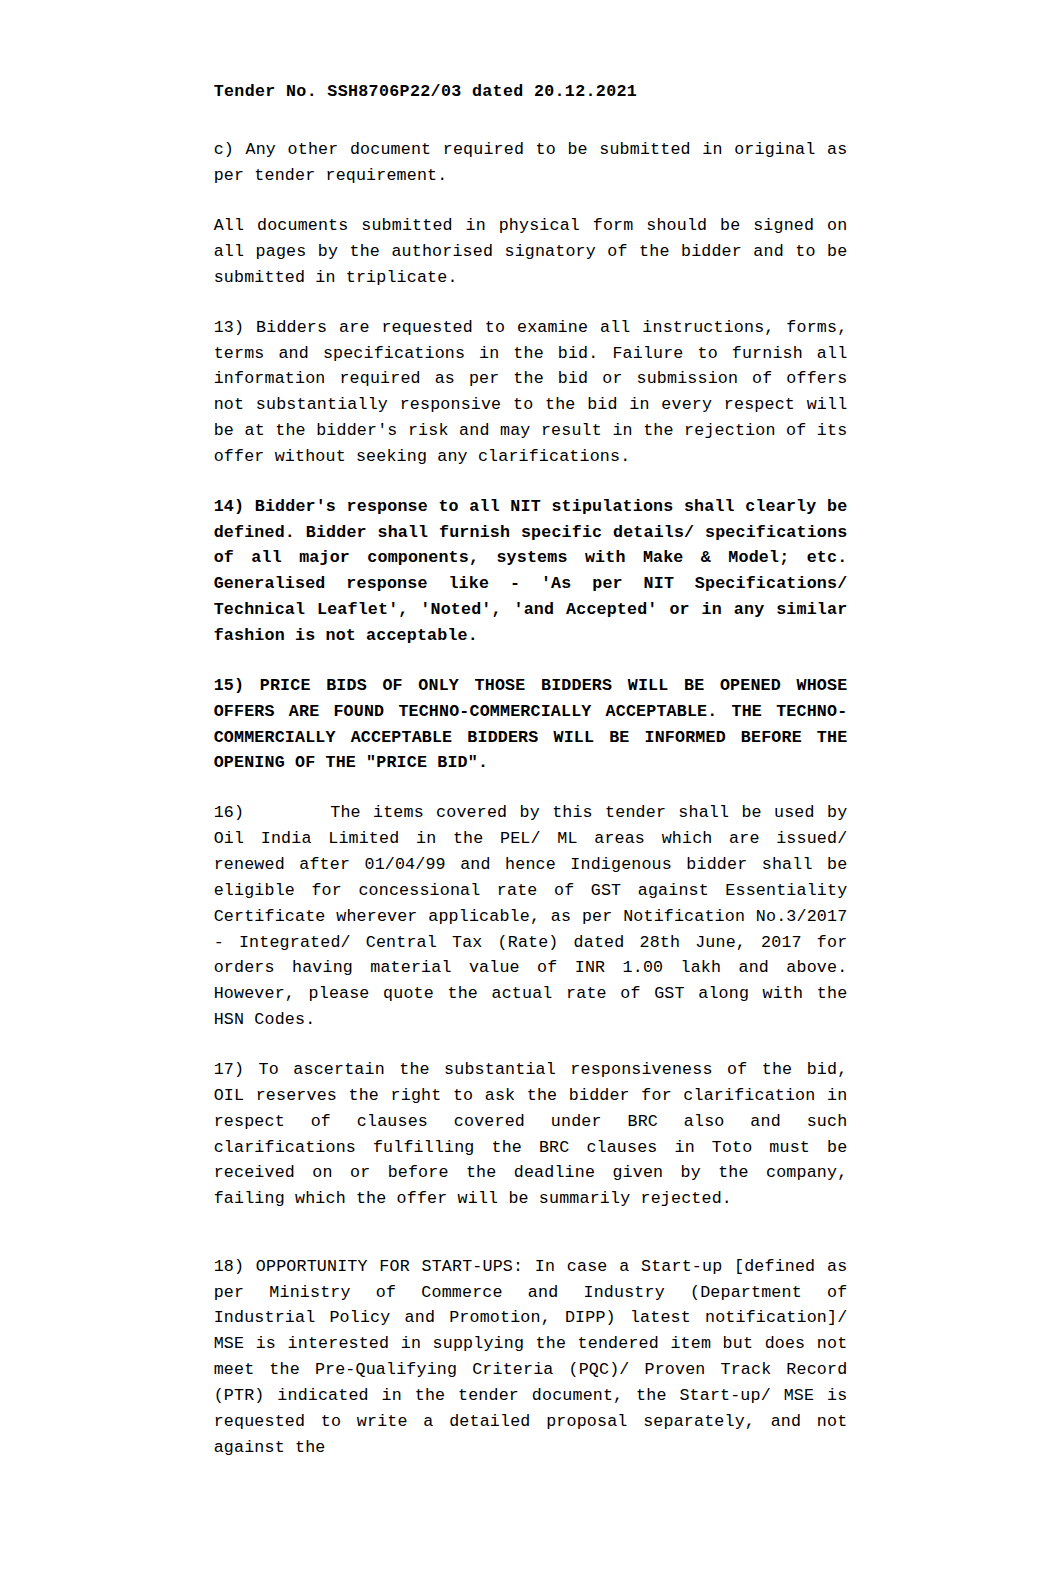Tender No. SSH8706P22/03 dated 20.12.2021
c) Any other document required to be submitted in original as per tender requirement.
All documents submitted in physical form should be signed on all pages by the authorised signatory of the bidder and to be submitted in triplicate.
13) Bidders are requested to examine all instructions, forms, terms and specifications in the bid. Failure to furnish all information required as per the bid or submission of offers not substantially responsive to the bid in every respect will be at the bidder's risk and may result in the rejection of its offer without seeking any clarifications.
14) Bidder's response to all NIT stipulations shall clearly be defined. Bidder shall furnish specific details/ specifications of all major components, systems with Make & Model; etc. Generalised response like - 'As per NIT Specifications/ Technical Leaflet', 'Noted', 'and Accepted' or in any similar fashion is not acceptable.
15) PRICE BIDS OF ONLY THOSE BIDDERS WILL BE OPENED WHOSE OFFERS ARE FOUND TECHNO-COMMERCIALLY ACCEPTABLE. THE TECHNO-COMMERCIALLY ACCEPTABLE BIDDERS WILL BE INFORMED BEFORE THE OPENING OF THE "PRICE BID".
16) The items covered by this tender shall be used by Oil India Limited in the PEL/ ML areas which are issued/ renewed after 01/04/99 and hence Indigenous bidder shall be eligible for concessional rate of GST against Essentiality Certificate wherever applicable, as per Notification No.3/2017 - Integrated/ Central Tax (Rate) dated 28th June, 2017 for orders having material value of INR 1.00 lakh and above. However, please quote the actual rate of GST along with the HSN Codes.
17) To ascertain the substantial responsiveness of the bid, OIL reserves the right to ask the bidder for clarification in respect of clauses covered under BRC also and such clarifications fulfilling the BRC clauses in Toto must be received on or before the deadline given by the company, failing which the offer will be summarily rejected.
18) OPPORTUNITY FOR START-UPS: In case a Start-up [defined as per Ministry of Commerce and Industry (Department of Industrial Policy and Promotion, DIPP) latest notification]/ MSE is interested in supplying the tendered item but does not meet the Pre-Qualifying Criteria (PQC)/ Proven Track Record (PTR) indicated in the tender document, the Start-up/ MSE is requested to write a detailed proposal separately, and not against the